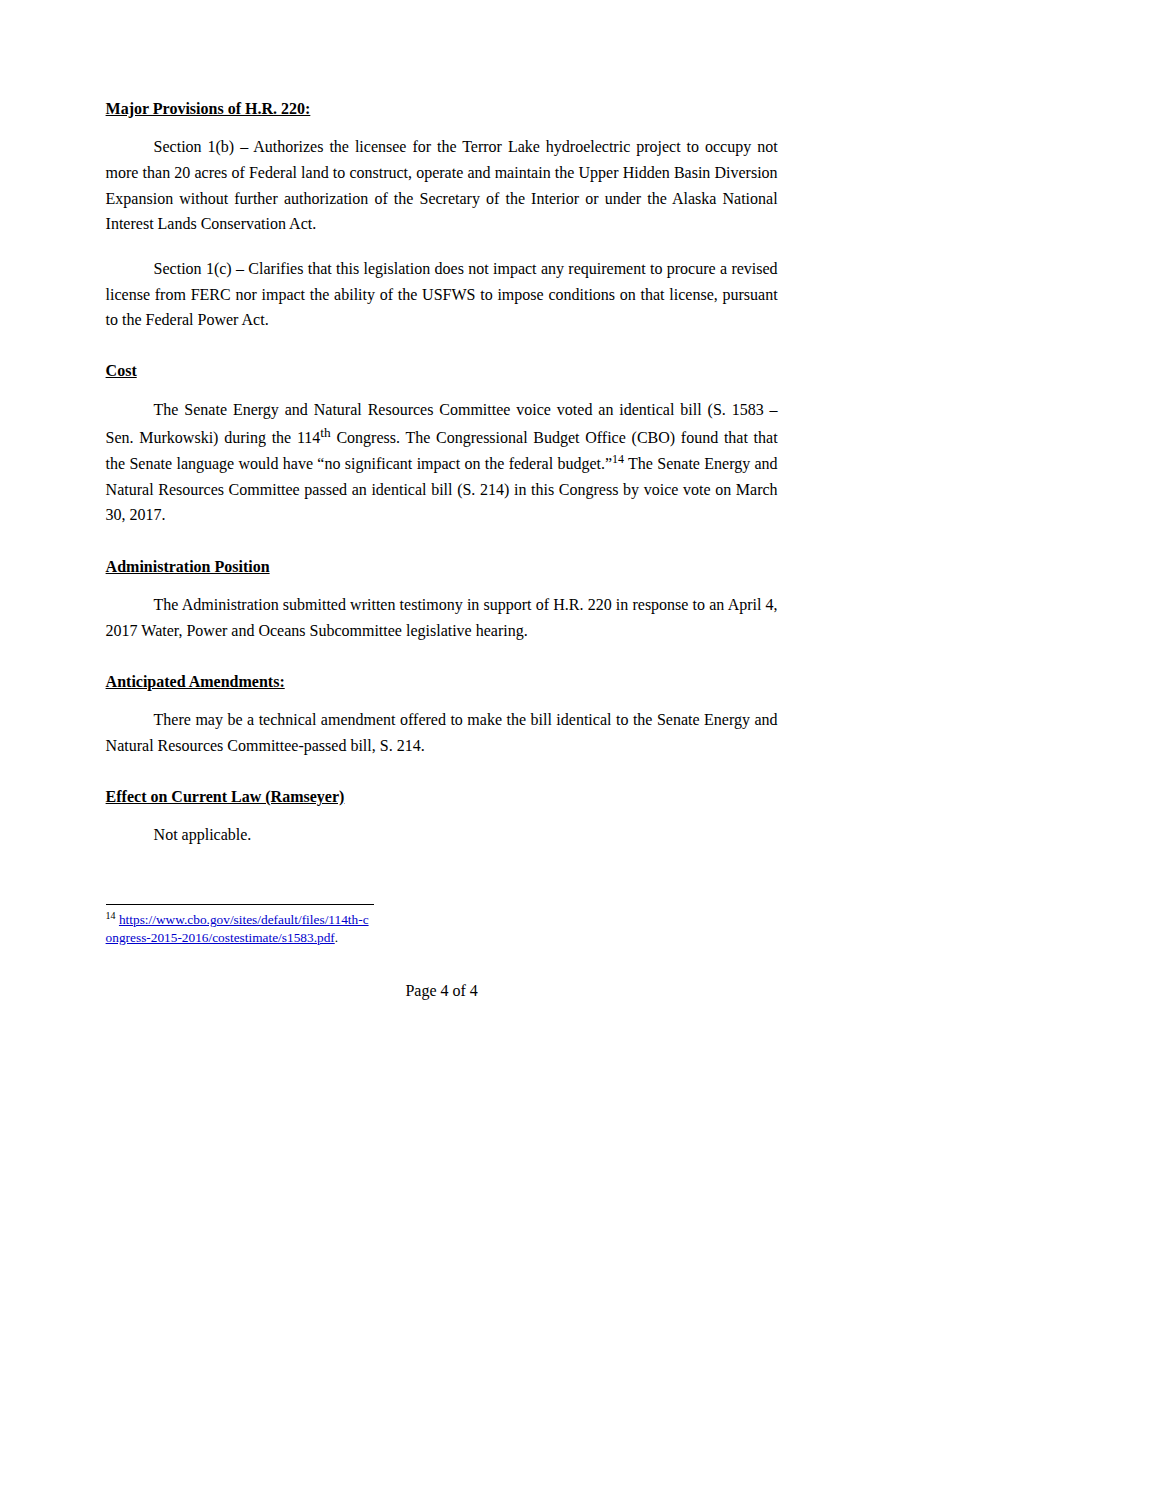Major Provisions of H.R. 220:
Section 1(b) – Authorizes the licensee for the Terror Lake hydroelectric project to occupy not more than 20 acres of Federal land to construct, operate and maintain the Upper Hidden Basin Diversion Expansion without further authorization of the Secretary of the Interior or under the Alaska National Interest Lands Conservation Act.
Section 1(c) – Clarifies that this legislation does not impact any requirement to procure a revised license from FERC nor impact the ability of the USFWS to impose conditions on that license, pursuant to the Federal Power Act.
Cost
The Senate Energy and Natural Resources Committee voice voted an identical bill (S. 1583 – Sen. Murkowski) during the 114th Congress. The Congressional Budget Office (CBO) found that that the Senate language would have “no significant impact on the federal budget.”14 The Senate Energy and Natural Resources Committee passed an identical bill (S. 214) in this Congress by voice vote on March 30, 2017.
Administration Position
The Administration submitted written testimony in support of H.R. 220 in response to an April 4, 2017 Water, Power and Oceans Subcommittee legislative hearing.
Anticipated Amendments:
There may be a technical amendment offered to make the bill identical to the Senate Energy and Natural Resources Committee-passed bill, S. 214.
Effect on Current Law (Ramseyer)
Not applicable.
14 https://www.cbo.gov/sites/default/files/114th-congress-2015-2016/costestimate/s1583.pdf.
Page 4 of 4